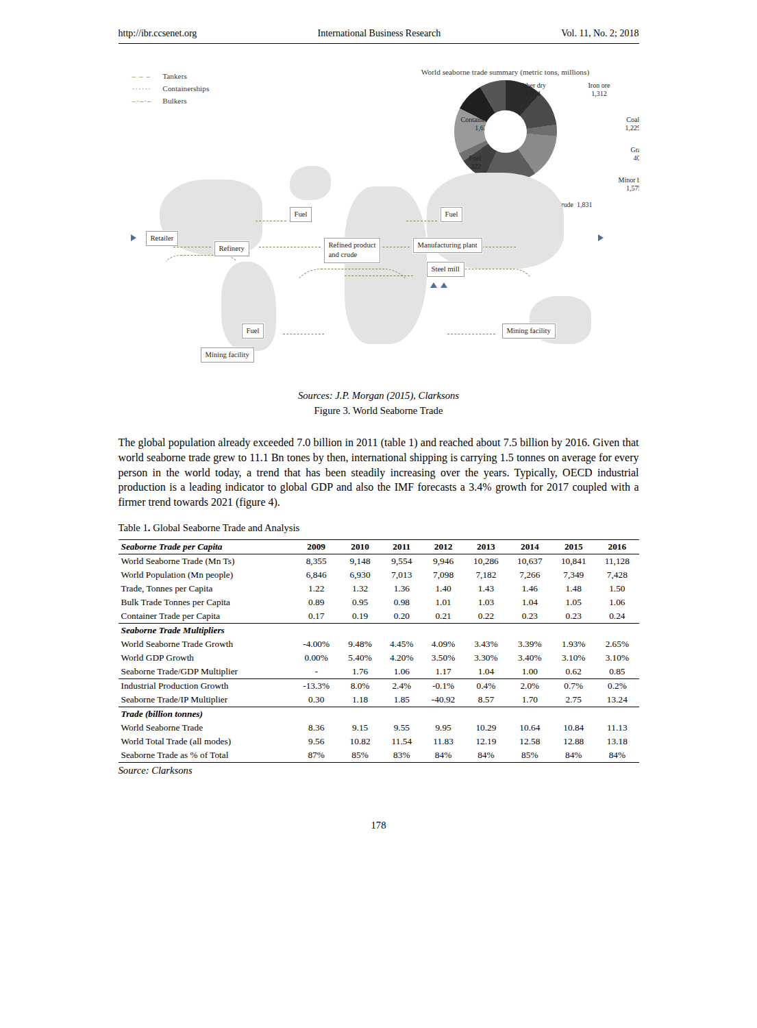http://ibr.ccsenet.org
International Business Research
Vol. 11, No. 2; 2018
– – – Tankers
······ Containerships
–·–·– Bulkers
World seaborne trade summary (metric tons, millions)
Other dry
1,014 Iron ore
1,312 Coal
1,229 Grain
406 Minor bulk
1,575 Crude 1,831 Products
997 Fuel
322 Containers
1,629
Retailer
Refinery
Fuel
Refined product
and crude
Fuel
Manufacturing plant
Steel mill
Fuel
Mining facility
Mining facility
Sources: J.P. Morgan (2015), Clarksons
Figure 3. World Seaborne Trade
The global population already exceeded 7.0 billion in 2011 (table 1) and reached about 7.5 billion by 2016. Given that world seaborne trade grew to 11.1 Bn tones by then, international shipping is carrying 1.5 tonnes on average for every person in the world today, a trend that has been steadily increasing over the years. Typically, OECD industrial production is a leading indicator to global GDP and also the IMF forecasts a 3.4% growth for 2017 coupled with a firmer trend towards 2021 (figure 4).
Table 1. Global Seaborne Trade and Analysis
| Seaborne Trade per Capita | 2009 | 2010 | 2011 | 2012 | 2013 | 2014 | 2015 | 2016 |
| --- | --- | --- | --- | --- | --- | --- | --- | --- |
| World Seaborne Trade (Mn Ts) | 8,355 | 9,148 | 9,554 | 9,946 | 10,286 | 10,637 | 10,841 | 11,128 |
| World Population (Mn people) | 6,846 | 6,930 | 7,013 | 7,098 | 7,182 | 7,266 | 7,349 | 7,428 |
| Trade, Tonnes per Capita | 1.22 | 1.32 | 1.36 | 1.40 | 1.43 | 1.46 | 1.48 | 1.50 |
| Bulk Trade Tonnes per Capita | 0.89 | 0.95 | 0.98 | 1.01 | 1.03 | 1.04 | 1.05 | 1.06 |
| Container Trade per Capita | 0.17 | 0.19 | 0.20 | 0.21 | 0.22 | 0.23 | 0.23 | 0.24 |
| Seaborne Trade Multipliers |
| World Seaborne Trade Growth | -4.00% | 9.48% | 4.45% | 4.09% | 3.43% | 3.39% | 1.93% | 2.65% |
| World GDP Growth | 0.00% | 5.40% | 4.20% | 3.50% | 3.30% | 3.40% | 3.10% | 3.10% |
| Seaborne Trade/GDP Multiplier | - | 1.76 | 1.06 | 1.17 | 1.04 | 1.00 | 0.62 | 0.85 |
| Industrial Production Growth | -13.3% | 8.0% | 2.4% | -0.1% | 0.4% | 2.0% | 0.7% | 0.2% |
| Seaborne Trade/IP Multiplier | 0.30 | 1.18 | 1.85 | -40.92 | 8.57 | 1.70 | 2.75 | 13.24 |
| Trade (billion tonnes) |
| World Seaborne Trade | 8.36 | 9.15 | 9.55 | 9.95 | 10.29 | 10.64 | 10.84 | 11.13 |
| World Total Trade (all modes) | 9.56 | 10.82 | 11.54 | 11.83 | 12.19 | 12.58 | 12.88 | 13.18 |
| Seaborne Trade as % of Total | 87% | 85% | 83% | 84% | 84% | 85% | 84% | 84% |
Source: Clarksons
178